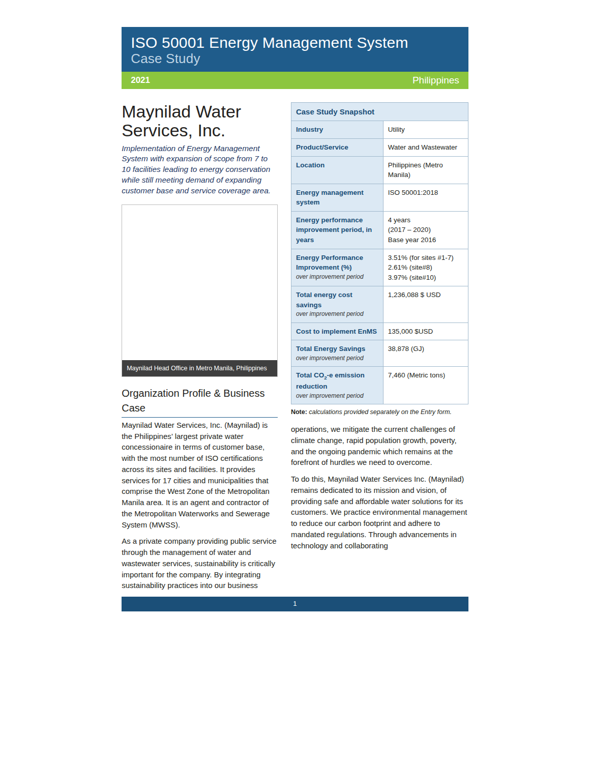ISO 50001 Energy Management System Case Study
2021 Philippines
Maynilad Water Services, Inc.
Implementation of Energy Management System with expansion of scope from 7 to 10 facilities leading to energy conservation while still meeting demand of expanding customer base and service coverage area.
Maynilad Head Office in Metro Manila, Philippines
Organization Profile & Business Case
Maynilad Water Services, Inc. (Maynilad) is the Philippines’ largest private water concessionaire in terms of customer base, with the most number of ISO certifications across its sites and facilities. It provides services for 17 cities and municipalities that comprise the West Zone of the Metropolitan Manila area. It is an agent and contractor of the Metropolitan Waterworks and Sewerage System (MWSS).
As a private company providing public service through the management of water and wastewater services, sustainability is critically important for the company. By integrating sustainability practices into our business
Case Study Snapshot
| Industry | Utility |
| Product/Service | Water and Wastewater |
| Location | Philippines (Metro Manila) |
| Energy management system | ISO 50001:2018 |
| Energy performance improvement period, in years | 4 years (2017 – 2020) Base year 2016 |
| Energy Performance Improvement (%) over improvement period | 3.51% (for sites #1-7) 2.61% (site#8) 3.97% (site#10) |
| Total energy cost savings over improvement period | 1,236,088 $ USD |
| Cost to implement EnMS | 135,000 $USD |
| Total Energy Savings over improvement period | 38,878 (GJ) |
| Total CO 2 -e emission reduction over improvement period | 7,460 (Metric tons) |
Note: calculations provided separately on the Entry form.
operations, we mitigate the current challenges of climate change, rapid population growth, poverty, and the ongoing pandemic which remains at the forefront of hurdles we need to overcome.
To do this, Maynilad Water Services Inc. (Maynilad) remains dedicated to its mission and vision, of providing safe and affordable water solutions for its customers. We practice environmental management to reduce our carbon footprint and adhere to mandated regulations. Through advancements in technology and collaborating
1